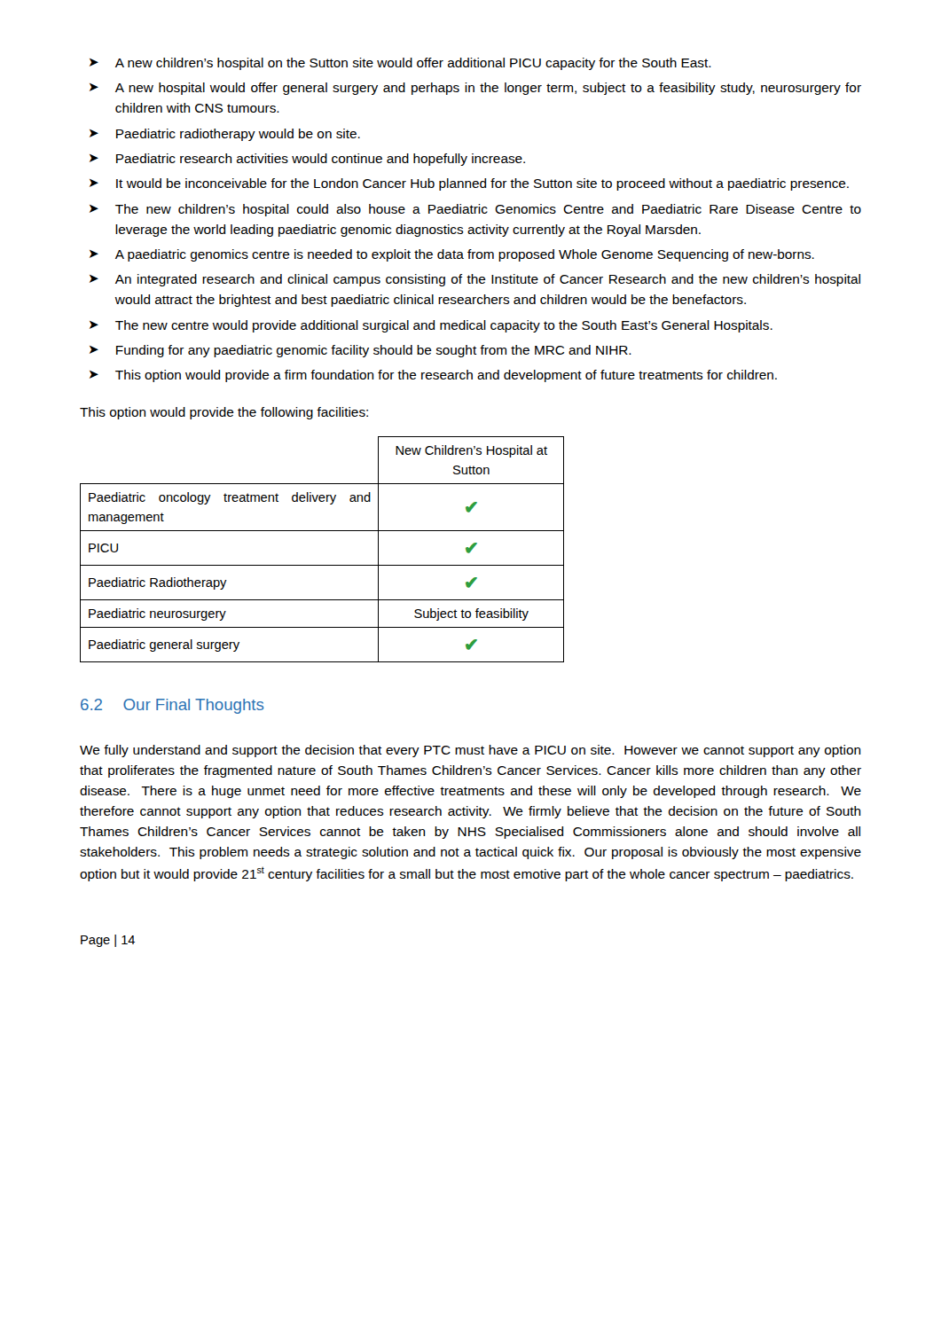A new children’s hospital on the Sutton site would offer additional PICU capacity for the South East.
A new hospital would offer general surgery and perhaps in the longer term, subject to a feasibility study, neurosurgery for children with CNS tumours.
Paediatric radiotherapy would be on site.
Paediatric research activities would continue and hopefully increase.
It would be inconceivable for the London Cancer Hub planned for the Sutton site to proceed without a paediatric presence.
The new children’s hospital could also house a Paediatric Genomics Centre and Paediatric Rare Disease Centre to leverage the world leading paediatric genomic diagnostics activity currently at the Royal Marsden.
A paediatric genomics centre is needed to exploit the data from proposed Whole Genome Sequencing of new-borns.
An integrated research and clinical campus consisting of the Institute of Cancer Research and the new children’s hospital would attract the brightest and best paediatric clinical researchers and children would be the benefactors.
The new centre would provide additional surgical and medical capacity to the South East’s General Hospitals.
Funding for any paediatric genomic facility should be sought from the MRC and NIHR.
This option would provide a firm foundation for the research and development of future treatments for children.
This option would provide the following facilities:
| | New Children’s Hospital at Sutton |
| Paediatric oncology treatment delivery and management | ✔ |
| PICU | ✔ |
| Paediatric Radiotherapy | ✔ |
| Paediatric neurosurgery | Subject to feasibility |
| Paediatric general surgery | ✔ |
6.2 Our Final Thoughts
We fully understand and support the decision that every PTC must have a PICU on site. However we cannot support any option that proliferates the fragmented nature of South Thames Children’s Cancer Services. Cancer kills more children than any other disease. There is a huge unmet need for more effective treatments and these will only be developed through research. We therefore cannot support any option that reduces research activity. We firmly believe that the decision on the future of South Thames Children’s Cancer Services cannot be taken by NHS Specialised Commissioners alone and should involve all stakeholders. This problem needs a strategic solution and not a tactical quick fix. Our proposal is obviously the most expensive option but it would provide 21st century facilities for a small but the most emotive part of the whole cancer spectrum – paediatrics.
Page | 14